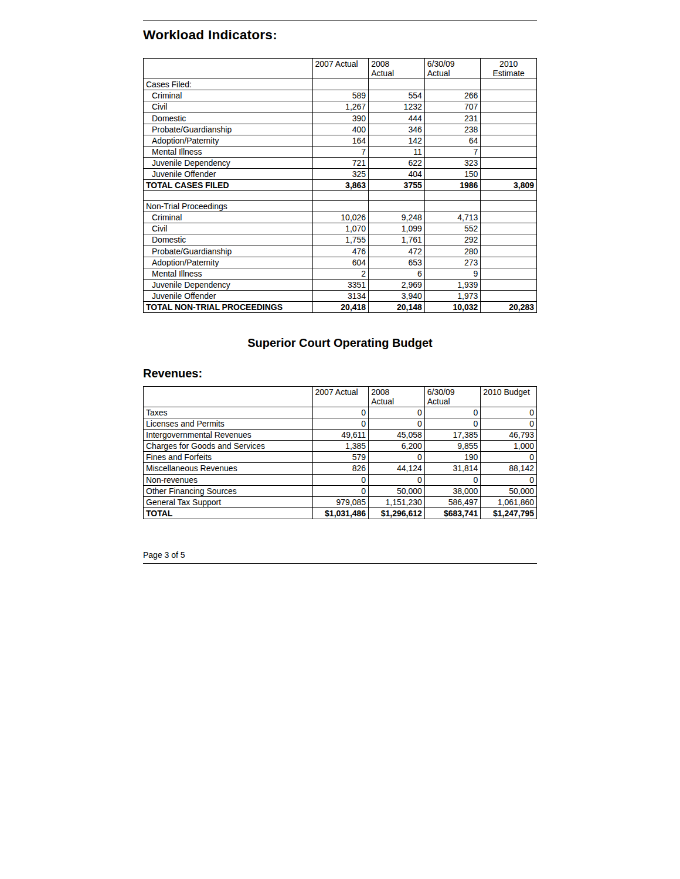Workload Indicators:
| | 2007 Actual | 2008 Actual | 6/30/09 Actual | 2010 Estimate |
| --- | --- | --- | --- | --- |
| Cases Filed: | | | | |
| Criminal | 589 | 554 | 266 | |
| Civil | 1,267 | 1232 | 707 | |
| Domestic | 390 | 444 | 231 | |
| Probate/Guardianship | 400 | 346 | 238 | |
| Adoption/Paternity | 164 | 142 | 64 | |
| Mental Illness | 7 | 11 | 7 | |
| Juvenile Dependency | 721 | 622 | 323 | |
| Juvenile Offender | 325 | 404 | 150 | |
| TOTAL CASES FILED | 3,863 | 3755 | 1986 | 3,809 |
| Non-Trial Proceedings | | | | |
| Criminal | 10,026 | 9,248 | 4,713 | |
| Civil | 1,070 | 1,099 | 552 | |
| Domestic | 1,755 | 1,761 | 292 | |
| Probate/Guardianship | 476 | 472 | 280 | |
| Adoption/Paternity | 604 | 653 | 273 | |
| Mental Illness | 2 | 6 | 9 | |
| Juvenile Dependency | 3351 | 2,969 | 1,939 | |
| Juvenile Offender | 3134 | 3,940 | 1,973 | |
| TOTAL NON-TRIAL PROCEEDINGS | 20,418 | 20,148 | 10,032 | 20,283 |
Superior Court Operating Budget
Revenues:
| | 2007 Actual | 2008 Actual | 6/30/09 Actual | 2010 Budget |
| --- | --- | --- | --- | --- |
| Taxes | 0 | 0 | 0 | 0 |
| Licenses and Permits | 0 | 0 | 0 | 0 |
| Intergovernmental Revenues | 49,611 | 45,058 | 17,385 | 46,793 |
| Charges for Goods and Services | 1,385 | 6,200 | 9,855 | 1,000 |
| Fines and Forfeits | 579 | 0 | 190 | 0 |
| Miscellaneous Revenues | 826 | 44,124 | 31,814 | 88,142 |
| Non-revenues | 0 | 0 | 0 | 0 |
| Other Financing Sources | 0 | 50,000 | 38,000 | 50,000 |
| General Tax Support | 979,085 | 1,151,230 | 586,497 | 1,061,860 |
| TOTAL | $1,031,486 | $1,296,612 | $683,741 | $1,247,795 |
Page 3 of 5